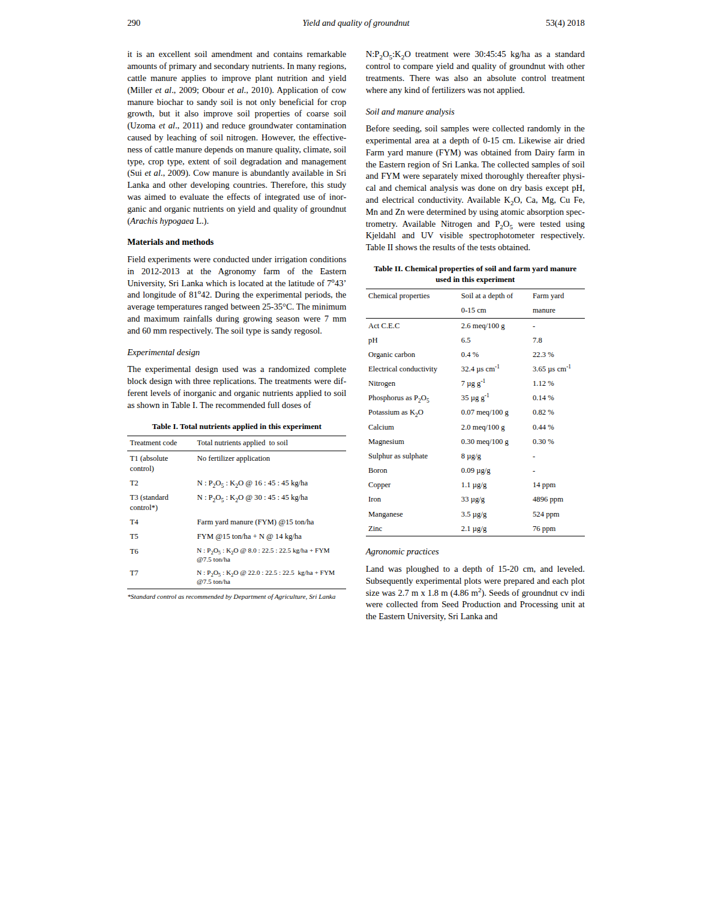290
Yield and quality of groundnut
53(4) 2018
it is an excellent soil amendment and contains remarkable amounts of primary and secondary nutrients. In many regions, cattle manure applies to improve plant nutrition and yield (Miller et al., 2009; Obour et al., 2010). Application of cow manure biochar to sandy soil is not only beneficial for crop growth, but it also improve soil properties of coarse soil (Uzoma et al., 2011) and reduce groundwater contamination caused by leaching of soil nitrogen. However, the effectiveness of cattle manure depends on manure quality, climate, soil type, crop type, extent of soil degradation and management (Sui et al., 2009). Cow manure is abundantly available in Sri Lanka and other developing countries. Therefore, this study was aimed to evaluate the effects of integrated use of inorganic and organic nutrients on yield and quality of groundnut (Arachis hypogaea L.).
Materials and methods
Field experiments were conducted under irrigation conditions in 2012-2013 at the Agronomy farm of the Eastern University, Sri Lanka which is located at the latitude of 7o43’ and longitude of 81o42. During the experimental periods, the average temperatures ranged between 25-35°C. The minimum and maximum rainfalls during growing season were 7 mm and 60 mm respectively. The soil type is sandy regosol.
Experimental design
The experimental design used was a randomized complete block design with three replications. The treatments were different levels of inorganic and organic nutrients applied to soil as shown in Table I. The recommended full doses of
Table I. Total nutrients applied in this experiment
| Treatment code | Total nutrients applied to soil |
| --- | --- |
| T1 (absolute control) | No fertilizer application |
| T2 | N : P 2 O 5 : K 2 O @ 16 : 45 : 45 kg/ha |
| T3 (standard control*) | N : P 2 O 5 : K 2 O @ 30 : 45 : 45 kg/ha |
| T4 | Farm yard manure (FYM) @15 ton/ha |
| T5 | FYM @15 ton/ha + N @ 14 kg/ha |
| T6 | N : P 2 O 5 : K 2 O @ 8.0 : 22.5 : 22.5 kg/ha + FYM @7.5 ton/ha |
| T7 | N : P 2 O 5 : K 2 O @ 22.0 : 22.5 : 22.5 kg/ha + FYM @7.5 ton/ha |
*Standard control as recommended by Department of Agriculture, Sri Lanka
N:P2O5:K2O treatment were 30:45:45 kg/ha as a standard control to compare yield and quality of groundnut with other treatments. There was also an absolute control treatment where any kind of fertilizers was not applied.
Soil and manure analysis
Before seeding, soil samples were collected randomly in the experimental area at a depth of 0-15 cm. Likewise air dried Farm yard manure (FYM) was obtained from Dairy farm in the Eastern region of Sri Lanka. The collected samples of soil and FYM were separately mixed thoroughly thereafter physical and chemical analysis was done on dry basis except pH, and electrical conductivity. Available K2O, Ca, Mg, Cu Fe, Mn and Zn were determined by using atomic absorption spectrometry. Available Nitrogen and P2O5 were tested using Kjeldahl and UV visible spectrophotometer respectively. Table II shows the results of the tests obtained.
Table II. Chemical properties of soil and farm yard manure used in this experiment
| Chemical properties | Soil at a depth of | Farm yard |
| --- | --- | --- |
| | 0-15 cm | manure |
| Act C.E.C | 2.6 meq/100 g | - |
| pH | 6.5 | 7.8 |
| Organic carbon | 0.4 % | 22.3 % |
| Electrical conductivity | 32.4 µs cm -1 | 3.65 µs cm -1 |
| Nitrogen | 7 µg g -1 | 1.12 % |
| Phosphorus as P 2 O 5 | 35 µg g -1 | 0.14 % |
| Potassium as K 2 O | 0.07 meq/100 g | 0.82 % |
| Calcium | 2.0 meq/100 g | 0.44 % |
| Magnesium | 0.30 meq/100 g | 0.30 % |
| Sulphur as sulphate | 8 µg/g | - |
| Boron | 0.09 µg/g | - |
| Copper | 1.1 µg/g | 14 ppm |
| Iron | 33 µg/g | 4896 ppm |
| Manganese | 3.5 µg/g | 524 ppm |
| Zinc | 2.1 µg/g | 76 ppm |
Agronomic practices
Land was ploughed to a depth of 15-20 cm, and leveled. Subsequently experimental plots were prepared and each plot size was 2.7 m x 1.8 m (4.86 m2). Seeds of groundnut cv indi were collected from Seed Production and Processing unit at the Eastern University, Sri Lanka and